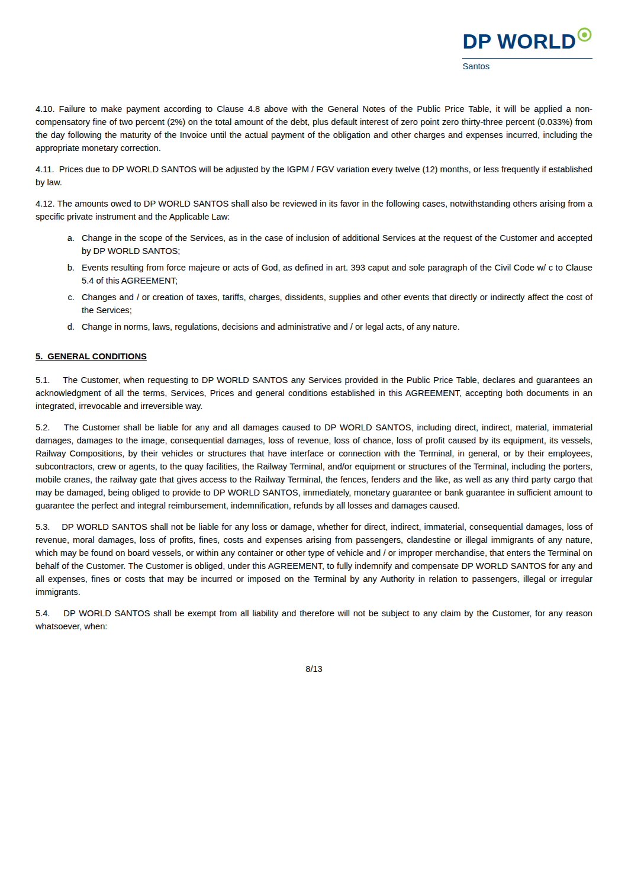DP WORLD⦿
Santos
4.10. Failure to make payment according to Clause 4.8 above with the General Notes of the Public Price Table, it will be applied a non-compensatory fine of two percent (2%) on the total amount of the debt, plus default interest of zero point zero thirty-three percent (0.033%) from the day following the maturity of the Invoice until the actual payment of the obligation and other charges and expenses incurred, including the appropriate monetary correction.
4.11. Prices due to DP WORLD SANTOS will be adjusted by the IGPM / FGV variation every twelve (12) months, or less frequently if established by law.
4.12. The amounts owed to DP WORLD SANTOS shall also be reviewed in its favor in the following cases, notwithstanding others arising from a specific private instrument and the Applicable Law:
Change in the scope of the Services, as in the case of inclusion of additional Services at the request of the Customer and accepted by DP WORLD SANTOS;
Events resulting from force majeure or acts of God, as defined in art. 393 caput and sole paragraph of the Civil Code w/ c to Clause 5.4 of this AGREEMENT;
Changes and / or creation of taxes, tariffs, charges, dissidents, supplies and other events that directly or indirectly affect the cost of the Services;
Change in norms, laws, regulations, decisions and administrative and / or legal acts, of any nature.
5. GENERAL CONDITIONS
5.1. The Customer, when requesting to DP WORLD SANTOS any Services provided in the Public Price Table, declares and guarantees an acknowledgment of all the terms, Services, Prices and general conditions established in this AGREEMENT, accepting both documents in an integrated, irrevocable and irreversible way.
5.2. The Customer shall be liable for any and all damages caused to DP WORLD SANTOS, including direct, indirect, material, immaterial damages, damages to the image, consequential damages, loss of revenue, loss of chance, loss of profit caused by its equipment, its vessels, Railway Compositions, by their vehicles or structures that have interface or connection with the Terminal, in general, or by their employees, subcontractors, crew or agents, to the quay facilities, the Railway Terminal, and/or equipment or structures of the Terminal, including the porters, mobile cranes, the railway gate that gives access to the Railway Terminal, the fences, fenders and the like, as well as any third party cargo that may be damaged, being obliged to provide to DP WORLD SANTOS, immediately, monetary guarantee or bank guarantee in sufficient amount to guarantee the perfect and integral reimbursement, indemnification, refunds by all losses and damages caused.
5.3. DP WORLD SANTOS shall not be liable for any loss or damage, whether for direct, indirect, immaterial, consequential damages, loss of revenue, moral damages, loss of profits, fines, costs and expenses arising from passengers, clandestine or illegal immigrants of any nature, which may be found on board vessels, or within any container or other type of vehicle and / or improper merchandise, that enters the Terminal on behalf of the Customer. The Customer is obliged, under this AGREEMENT, to fully indemnify and compensate DP WORLD SANTOS for any and all expenses, fines or costs that may be incurred or imposed on the Terminal by any Authority in relation to passengers, illegal or irregular immigrants.
5.4. DP WORLD SANTOS shall be exempt from all liability and therefore will not be subject to any claim by the Customer, for any reason whatsoever, when:
8/13